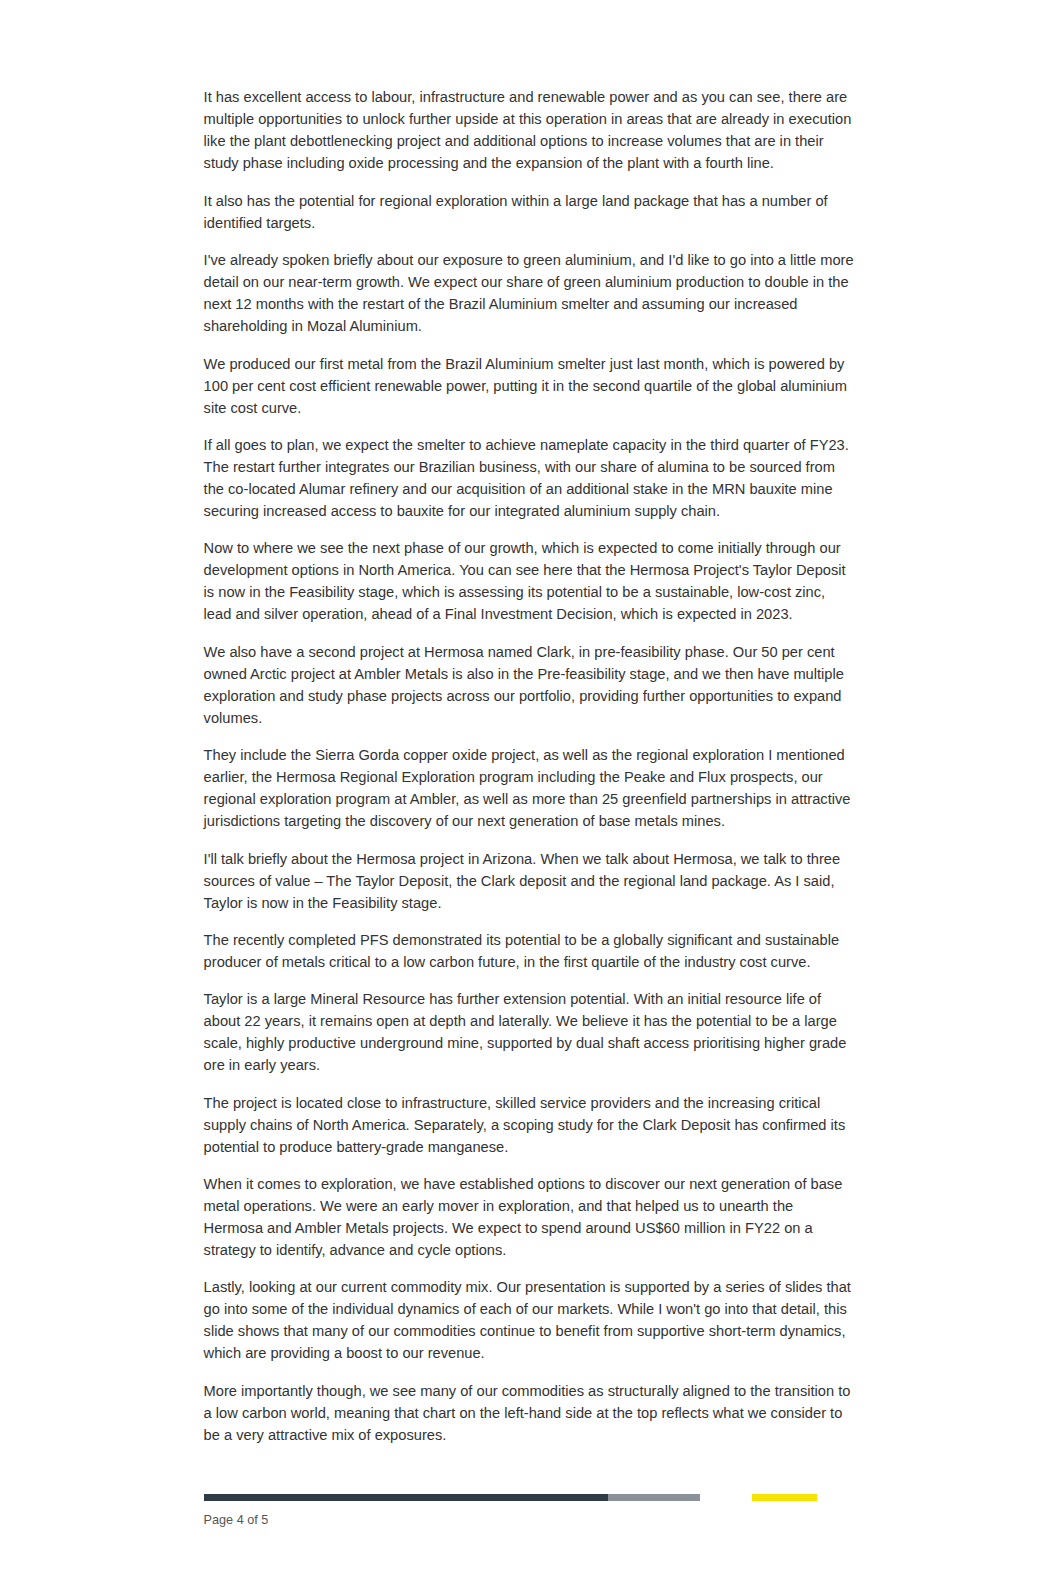It has excellent access to labour, infrastructure and renewable power and as you can see, there are multiple opportunities to unlock further upside at this operation in areas that are already in execution like the plant debottlenecking project and additional options to increase volumes that are in their study phase including oxide processing and the expansion of the plant with a fourth line.
It also has the potential for regional exploration within a large land package that has a number of identified targets.
I've already spoken briefly about our exposure to green aluminium, and I'd like to go into a little more detail on our near-term growth. We expect our share of green aluminium production to double in the next 12 months with the restart of the Brazil Aluminium smelter and assuming our increased shareholding in Mozal Aluminium.
We produced our first metal from the Brazil Aluminium smelter just last month, which is powered by 100 per cent cost efficient renewable power, putting it in the second quartile of the global aluminium site cost curve.
If all goes to plan, we expect the smelter to achieve nameplate capacity in the third quarter of FY23. The restart further integrates our Brazilian business, with our share of alumina to be sourced from the co-located Alumar refinery and our acquisition of an additional stake in the MRN bauxite mine securing increased access to bauxite for our integrated aluminium supply chain.
Now to where we see the next phase of our growth, which is expected to come initially through our development options in North America. You can see here that the Hermosa Project's Taylor Deposit is now in the Feasibility stage, which is assessing its potential to be a sustainable, low-cost zinc, lead and silver operation, ahead of a Final Investment Decision, which is expected in 2023.
We also have a second project at Hermosa named Clark, in pre-feasibility phase. Our 50 per cent owned Arctic project at Ambler Metals is also in the Pre-feasibility stage, and we then have multiple exploration and study phase projects across our portfolio, providing further opportunities to expand volumes.
They include the Sierra Gorda copper oxide project, as well as the regional exploration I mentioned earlier, the Hermosa Regional Exploration program including the Peake and Flux prospects, our regional exploration program at Ambler, as well as more than 25 greenfield partnerships in attractive jurisdictions targeting the discovery of our next generation of base metals mines.
I'll talk briefly about the Hermosa project in Arizona. When we talk about Hermosa, we talk to three sources of value – The Taylor Deposit, the Clark deposit and the regional land package. As I said, Taylor is now in the Feasibility stage.
The recently completed PFS demonstrated its potential to be a globally significant and sustainable producer of metals critical to a low carbon future, in the first quartile of the industry cost curve.
Taylor is a large Mineral Resource has further extension potential. With an initial resource life of about 22 years, it remains open at depth and laterally. We believe it has the potential to be a large scale, highly productive underground mine, supported by dual shaft access prioritising higher grade ore in early years.
The project is located close to infrastructure, skilled service providers and the increasing critical supply chains of North America. Separately, a scoping study for the Clark Deposit has confirmed its potential to produce battery-grade manganese.
When it comes to exploration, we have established options to discover our next generation of base metal operations. We were an early mover in exploration, and that helped us to unearth the Hermosa and Ambler Metals projects. We expect to spend around US$60 million in FY22 on a strategy to identify, advance and cycle options.
Lastly, looking at our current commodity mix. Our presentation is supported by a series of slides that go into some of the individual dynamics of each of our markets. While I won't go into that detail, this slide shows that many of our commodities continue to benefit from supportive short-term dynamics, which are providing a boost to our revenue.
More importantly though, we see many of our commodities as structurally aligned to the transition to a low carbon world, meaning that chart on the left-hand side at the top reflects what we consider to be a very attractive mix of exposures.
Page 4 of 5